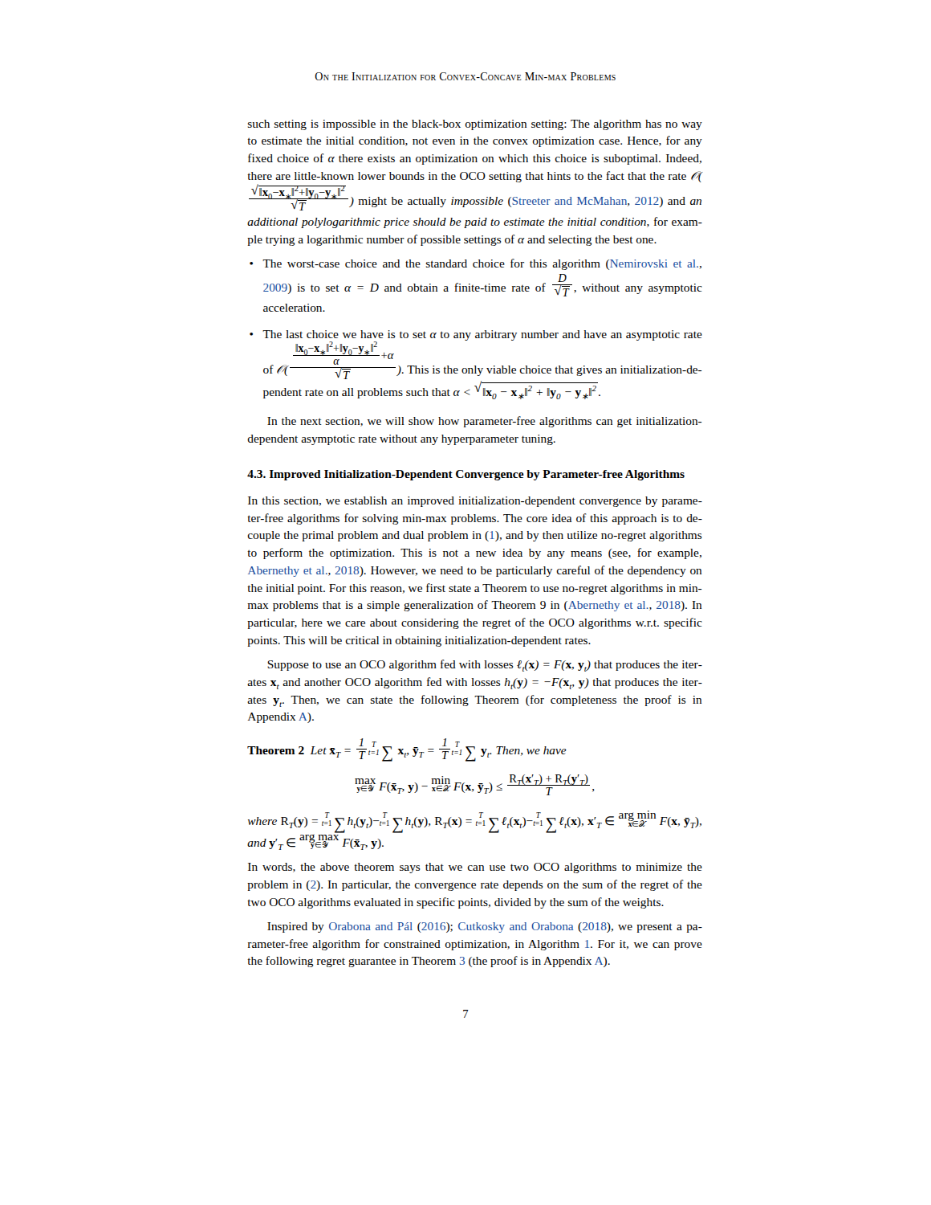On the Initialization for Convex-Concave Min-max Problems
such setting is impossible in the black-box optimization setting: The algorithm has no way to estimate the initial condition, not even in the convex optimization case. Hence, for any fixed choice of α there exists an optimization on which this choice is suboptimal. Indeed, there are little-known lower bounds in the OCO setting that hints to the fact that the rate 𝒪(‖x0−x∗‖2+‖y0−y∗‖2 T) might be actually impossible (Streeter and McMahan, 2012) and an additional polylogarithmic price should be paid to estimate the initial condition, for example trying a logarithmic number of possible settings of α and selecting the best one.
The worst-case choice and the standard choice for this algorithm (Nemirovski et al., 2009) is to set α = D and obtain a finite-time rate of DT, without any asymptotic acceleration.
The last choice we have is to set α to any arbitrary number and have an asymptotic rate of 𝒪(‖x0−x∗‖2+‖y0−y∗‖2 α+α T). This is the only viable choice that gives an initialization-dependent rate on all problems such that α < ‖x0 − x∗‖2 + ‖y0 − y∗‖2.
In the next section, we will show how parameter-free algorithms can get initialization-dependent asymptotic rate without any hyperparameter tuning.
4.3. Improved Initialization-Dependent Convergence by Parameter-free Algorithms
In this section, we establish an improved initialization-dependent convergence by parameter-free algorithms for solving min-max problems. The core idea of this approach is to decouple the primal problem and dual problem in (1), and by then utilize no-regret algorithms to perform the optimization. This is not a new idea by any means (see, for example, Abernethy et al., 2018). However, we need to be particularly careful of the dependency on the initial point. For this reason, we first state a Theorem to use no-regret algorithms in min-max problems that is a simple generalization of Theorem 9 in (Abernethy et al., 2018). In particular, here we care about considering the regret of the OCO algorithms w.r.t. specific points. This will be critical in obtaining initialization-dependent rates.
Suppose to use an OCO algorithm fed with losses ℓt(x) = F(x, yt) that produces the iterates xt and another OCO algorithm fed with losses ht(y) = −F(xt, y) that produces the iterates yt. Then, we can state the following Theorem (for completeness the proof is in Appendix A).
Theorem 2 Let x̄T = 1 T Tt=1∑ xt, ȳT = 1 T Tt=1∑ yt. Then, we have
max y∈𝒴 F(x̄T, y) − min x∈𝒳 F(x, ȳT) ≤ RT(x′T) + RT(y′T) T,
where RT(y) = Tt=1∑ht(yt)−Tt=1∑ht(y), RT(x) = Tt=1∑ℓt(xt)−Tt=1∑ℓt(x), x′T ∈ arg min x∈𝒳 F(x, ȳT), and y′T ∈ arg max y∈𝒴 F(x̄T, y).
In words, the above theorem says that we can use two OCO algorithms to minimize the problem in (2). In particular, the convergence rate depends on the sum of the regret of the two OCO algorithms evaluated in specific points, divided by the sum of the weights.
Inspired by Orabona and Pál (2016); Cutkosky and Orabona (2018), we present a parameter-free algorithm for constrained optimization, in Algorithm 1. For it, we can prove the following regret guarantee in Theorem 3 (the proof is in Appendix A).
7